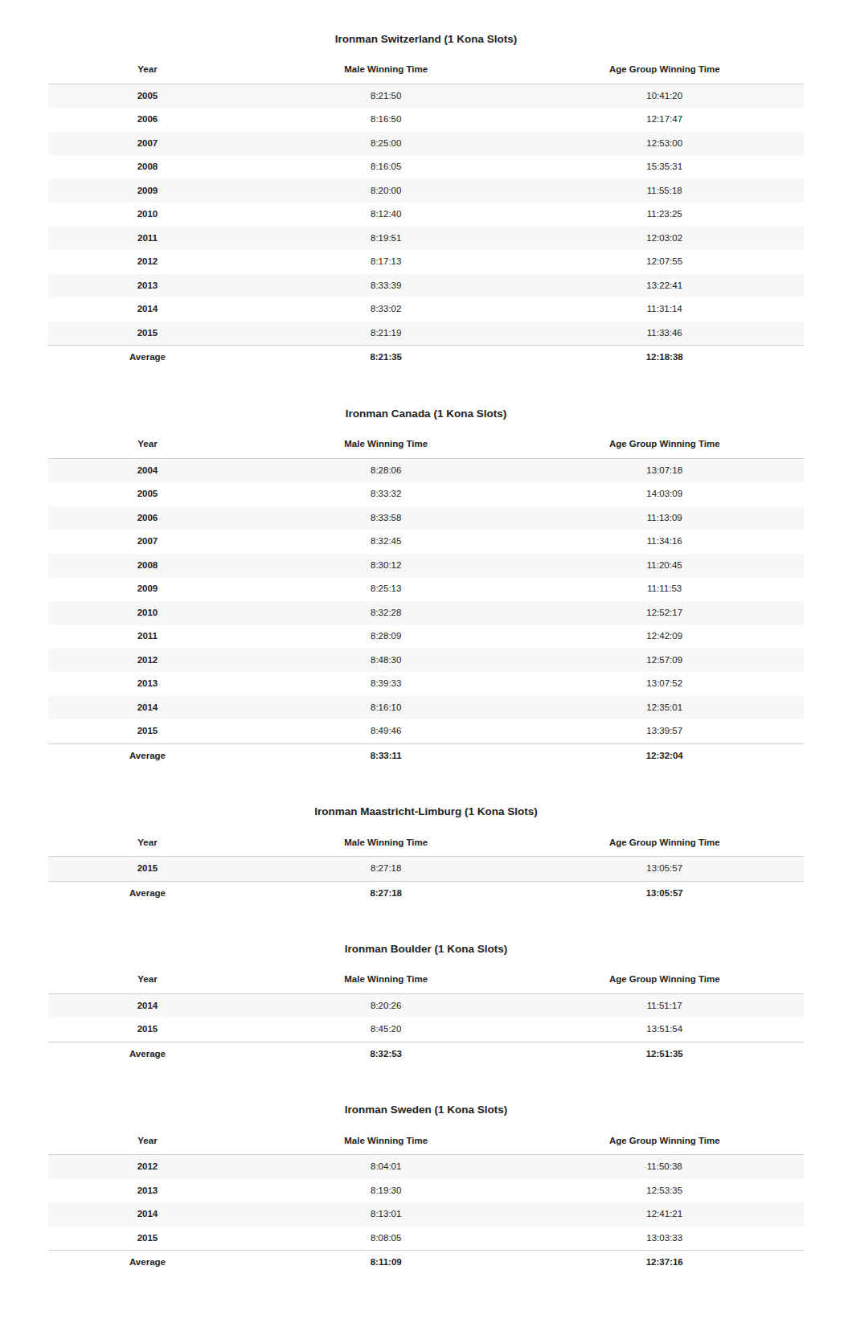Ironman Switzerland (1 Kona Slots)
| Year | Male Winning Time | Age Group Winning Time |
| --- | --- | --- |
| 2005 | 8:21:50 | 10:41:20 |
| 2006 | 8:16:50 | 12:17:47 |
| 2007 | 8:25:00 | 12:53:00 |
| 2008 | 8:16:05 | 15:35:31 |
| 2009 | 8:20:00 | 11:55:18 |
| 2010 | 8:12:40 | 11:23:25 |
| 2011 | 8:19:51 | 12:03:02 |
| 2012 | 8:17:13 | 12:07:55 |
| 2013 | 8:33:39 | 13:22:41 |
| 2014 | 8:33:02 | 11:31:14 |
| 2015 | 8:21:19 | 11:33:46 |
| Average | 8:21:35 | 12:18:38 |
Ironman Canada (1 Kona Slots)
| Year | Male Winning Time | Age Group Winning Time |
| --- | --- | --- |
| 2004 | 8:28:06 | 13:07:18 |
| 2005 | 8:33:32 | 14:03:09 |
| 2006 | 8:33:58 | 11:13:09 |
| 2007 | 8:32:45 | 11:34:16 |
| 2008 | 8:30:12 | 11:20:45 |
| 2009 | 8:25:13 | 11:11:53 |
| 2010 | 8:32:28 | 12:52:17 |
| 2011 | 8:28:09 | 12:42:09 |
| 2012 | 8:48:30 | 12:57:09 |
| 2013 | 8:39:33 | 13:07:52 |
| 2014 | 8:16:10 | 12:35:01 |
| 2015 | 8:49:46 | 13:39:57 |
| Average | 8:33:11 | 12:32:04 |
Ironman Maastricht-Limburg (1 Kona Slots)
| Year | Male Winning Time | Age Group Winning Time |
| --- | --- | --- |
| 2015 | 8:27:18 | 13:05:57 |
| Average | 8:27:18 | 13:05:57 |
Ironman Boulder (1 Kona Slots)
| Year | Male Winning Time | Age Group Winning Time |
| --- | --- | --- |
| 2014 | 8:20:26 | 11:51:17 |
| 2015 | 8:45:20 | 13:51:54 |
| Average | 8:32:53 | 12:51:35 |
Ironman Sweden (1 Kona Slots)
| Year | Male Winning Time | Age Group Winning Time |
| --- | --- | --- |
| 2012 | 8:04:01 | 11:50:38 |
| 2013 | 8:19:30 | 12:53:35 |
| 2014 | 8:13:01 | 12:41:21 |
| 2015 | 8:08:05 | 13:03:33 |
| Average | 8:11:09 | 12:37:16 |